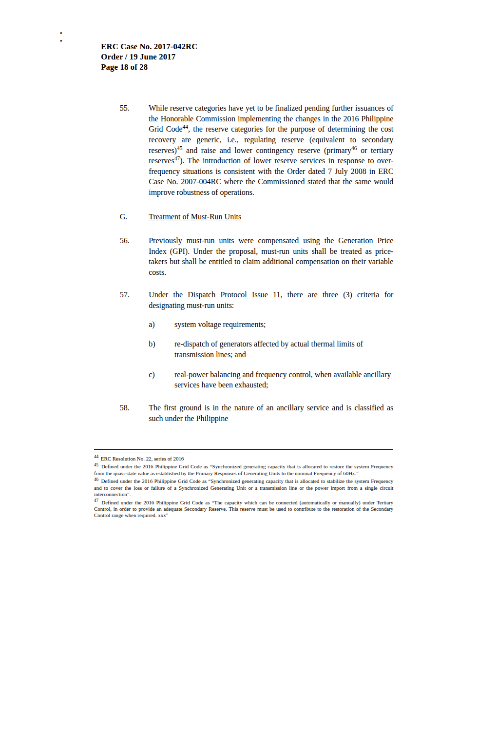• •
ERC Case No. 2017-042RC
Order / 19 June 2017
Page 18 of 28
55. While reserve categories have yet to be finalized pending further issuances of the Honorable Commission implementing the changes in the 2016 Philippine Grid Code44, the reserve categories for the purpose of determining the cost recovery are generic, i.e., regulating reserve (equivalent to secondary reserves)45 and raise and lower contingency reserve (primary46 or tertiary reserves47). The introduction of lower reserve services in response to over-frequency situations is consistent with the Order dated 7 July 2008 in ERC Case No. 2007-004RC where the Commissioned stated that the same would improve robustness of operations.
G. Treatment of Must-Run Units
56. Previously must-run units were compensated using the Generation Price Index (GPI). Under the proposal, must-run units shall be treated as price-takers but shall be entitled to claim additional compensation on their variable costs.
57. Under the Dispatch Protocol Issue 11, there are three (3) criteria for designating must-run units:
a) system voltage requirements;
b) re-dispatch of generators affected by actual thermal limits of transmission lines; and
c) real-power balancing and frequency control, when available ancillary services have been exhausted;
58. The first ground is in the nature of an ancillary service and is classified as such under the Philippine
44 ERC Resolution No. 22, series of 2016
45 Defined under the 2016 Philippine Grid Code as “Synchronized generating capacity that is allocated to restore the system Frequency from the quasi-state value as established by the Primary Responses of Generating Units to the nominal Frequency of 60Hz.”
46 Defined under the 2016 Philippine Grid Code as “Synchronized generating capacity that is allocated to stabilize the system Frequency and to cover the loss or failure of a Synchronized Generating Unit or a transmission line or the power import from a single circuit interconnection”.
47 Defined under the 2016 Philippine Grid Code as “The capacity which can be connected (automatically or manually) under Tertiary Control, in order to provide an adequate Secondary Reserve. This reserve must be used to contribute to the restoration of the Secondary Control range when required. xxx”